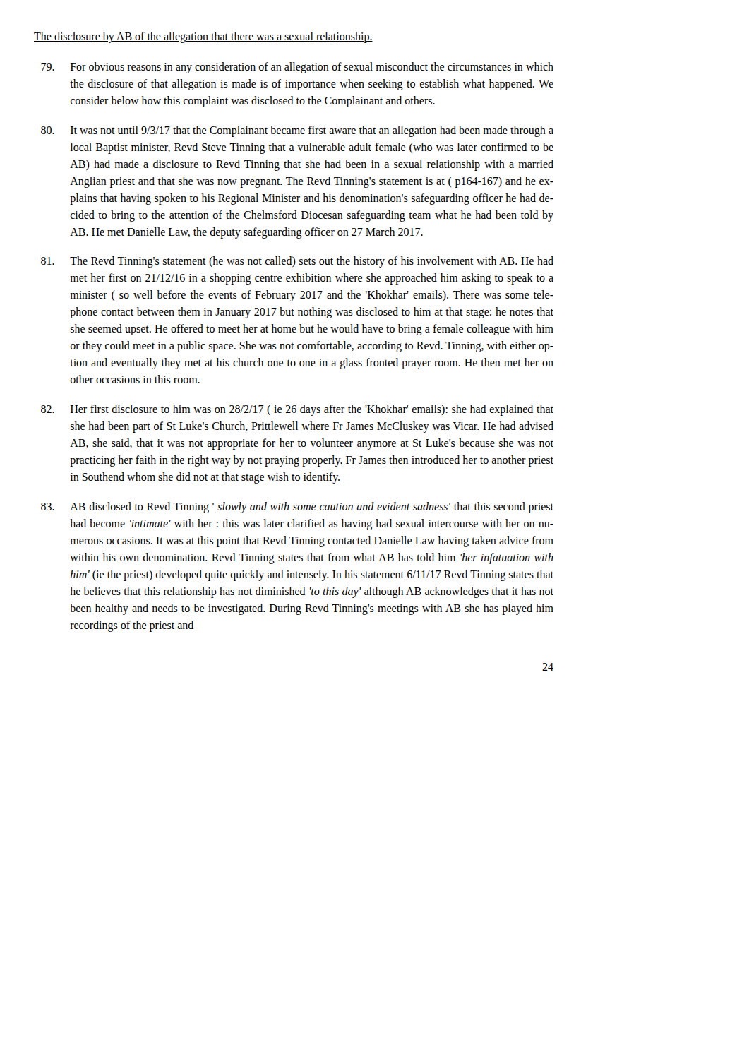The disclosure by AB of the allegation that there was a sexual relationship.
For obvious reasons in any consideration of an allegation of sexual misconduct the circumstances in which the disclosure of that allegation is made is of importance when seeking to establish what happened. We consider below how this complaint was disclosed to the Complainant and others.
It was not until 9/3/17 that the Complainant became first aware that an allegation had been made through a local Baptist minister, Revd Steve Tinning that a vulnerable adult female (who was later confirmed to be AB) had made a disclosure to Revd Tinning that she had been in a sexual relationship with a married Anglian priest and that she was now pregnant. The Revd Tinning's statement is at ( p164-167) and he explains that having spoken to his Regional Minister and his denomination's safeguarding officer he had decided to bring to the attention of the Chelmsford Diocesan safeguarding team what he had been told by AB. He met Danielle Law, the deputy safeguarding officer on 27 March 2017.
The Revd Tinning's statement (he was not called) sets out the history of his involvement with AB. He had met her first on 21/12/16 in a shopping centre exhibition where she approached him asking to speak to a minister ( so well before the events of February 2017 and the 'Khokhar' emails). There was some telephone contact between them in January 2017 but nothing was disclosed to him at that stage: he notes that she seemed upset. He offered to meet her at home but he would have to bring a female colleague with him or they could meet in a public space. She was not comfortable, according to Revd. Tinning, with either option and eventually they met at his church one to one in a glass fronted prayer room. He then met her on other occasions in this room.
Her first disclosure to him was on 28/2/17 ( ie 26 days after the 'Khokhar' emails): she had explained that she had been part of St Luke's Church, Prittlewell where Fr James McCluskey was Vicar. He had advised AB, she said, that it was not appropriate for her to volunteer anymore at St Luke's because she was not practicing her faith in the right way by not praying properly. Fr James then introduced her to another priest in Southend whom she did not at that stage wish to identify.
AB disclosed to Revd Tinning ' slowly and with some caution and evident sadness' that this second priest had become 'intimate' with her : this was later clarified as having had sexual intercourse with her on numerous occasions. It was at this point that Revd Tinning contacted Danielle Law having taken advice from within his own denomination. Revd Tinning states that from what AB has told him 'her infatuation with him' (ie the priest) developed quite quickly and intensely. In his statement 6/11/17 Revd Tinning states that he believes that this relationship has not diminished 'to this day' although AB acknowledges that it has not been healthy and needs to be investigated. During Revd Tinning's meetings with AB she has played him recordings of the priest and
24